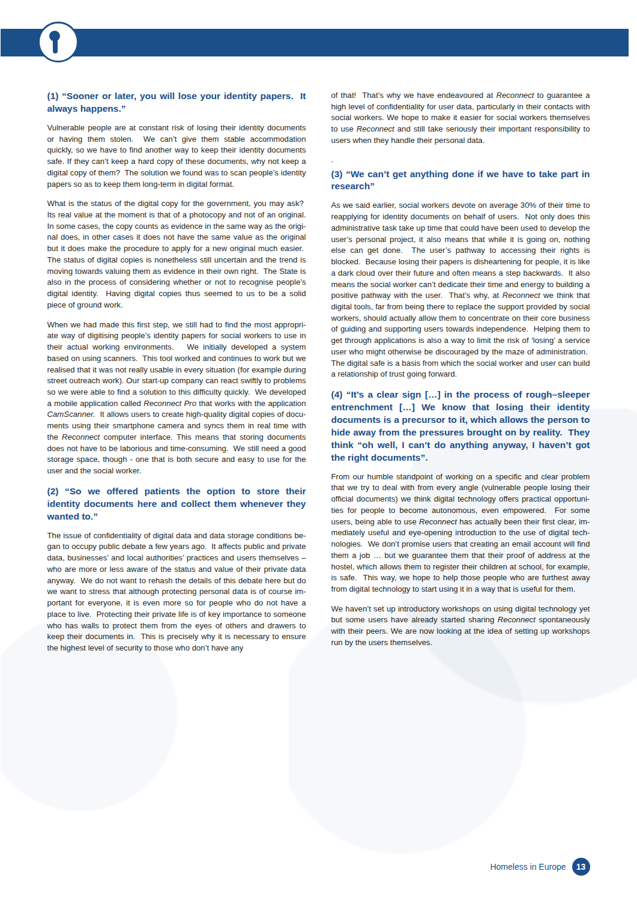(1) “Sooner or later, you will lose your identity papers. It always happens.”
Vulnerable people are at constant risk of losing their identity documents or having them stolen. We can’t give them stable accommodation quickly, so we have to find another way to keep their identity documents safe. If they can’t keep a hard copy of these documents, why not keep a digital copy of them? The solution we found was to scan people’s identity papers so as to keep them long-term in digital format.
What is the status of the digital copy for the government, you may ask? Its real value at the moment is that of a photocopy and not of an original. In some cases, the copy counts as evidence in the same way as the original does, in other cases it does not have the same value as the original but it does make the procedure to apply for a new original much easier. The status of digital copies is nonetheless still uncertain and the trend is moving towards valuing them as evidence in their own right. The State is also in the process of considering whether or not to recognise people’s digital identity. Having digital copies thus seemed to us to be a solid piece of ground work.
When we had made this first step, we still had to find the most appropriate way of digitising people’s identity papers for social workers to use in their actual working environments. We initially developed a system based on using scanners. This tool worked and continues to work but we realised that it was not really usable in every situation (for example during street outreach work). Our start-up company can react swiftly to problems so we were able to find a solution to this difficulty quickly. We developed a mobile application called Reconnect Pro that works with the application CamScanner. It allows users to create high-quality digital copies of documents using their smartphone camera and syncs them in real time with the Reconnect computer interface. This means that storing documents does not have to be laborious and time-consuming. We still need a good storage space, though - one that is both secure and easy to use for the user and the social worker.
(2) “So we offered patients the option to store their identity documents here and collect them whenever they wanted to.”
The issue of confidentiality of digital data and data storage conditions began to occupy public debate a few years ago. It affects public and private data, businesses’ and local authorities’ practices and users themselves – who are more or less aware of the status and value of their private data anyway. We do not want to rehash the details of this debate here but do we want to stress that although protecting personal data is of course important for everyone, it is even more so for people who do not have a place to live. Protecting their private life is of key importance to someone who has walls to protect them from the eyes of others and drawers to keep their documents in. This is precisely why it is necessary to ensure the highest level of security to those who don’t have any
of that! That’s why we have endeavoured at Reconnect to guarantee a high level of confidentiality for user data, particularly in their contacts with social workers. We hope to make it easier for social workers themselves to use Reconnect and still take seriously their important responsibility to users when they handle their personal data.
.
(3) “We can’t get anything done if we have to take part in research”
As we said earlier, social workers devote on average 30% of their time to reapplying for identity documents on behalf of users. Not only does this administrative task take up time that could have been used to develop the user’s personal project, it also means that while it is going on, nothing else can get done. The user’s pathway to accessing their rights is blocked. Because losing their papers is disheartening for people, it is like a dark cloud over their future and often means a step backwards. It also means the social worker can’t dedicate their time and energy to building a positive pathway with the user. That’s why, at Reconnect we think that digital tools, far from being there to replace the support provided by social workers, should actually allow them to concentrate on their core business of guiding and supporting users towards independence. Helping them to get through applications is also a way to limit the risk of ‘losing’ a service user who might otherwise be discouraged by the maze of administration. The digital safe is a basis from which the social worker and user can build a relationship of trust going forward.
(4) “It’s a clear sign […] in the process of rough–sleeper entrenchment […] We know that losing their identity documents is a precursor to it, which allows the person to hide away from the pressures brought on by reality. They think “oh well, I can’t do anything anyway, I haven’t got the right documents”.
From our humble standpoint of working on a specific and clear problem that we try to deal with from every angle (vulnerable people losing their official documents) we think digital technology offers practical opportunities for people to become autonomous, even empowered. For some users, being able to use Reconnect has actually been their first clear, immediately useful and eye-opening introduction to the use of digital technologies. We don’t promise users that creating an email account will find them a job … but we guarantee them that their proof of address at the hostel, which allows them to register their children at school, for example, is safe. This way, we hope to help those people who are furthest away from digital technology to start using it in a way that is useful for them.
We haven’t set up introductory workshops on using digital technology yet but some users have already started sharing Reconnect spontaneously with their peers. We are now looking at the idea of setting up workshops run by the users themselves.
Homeless in Europe 13